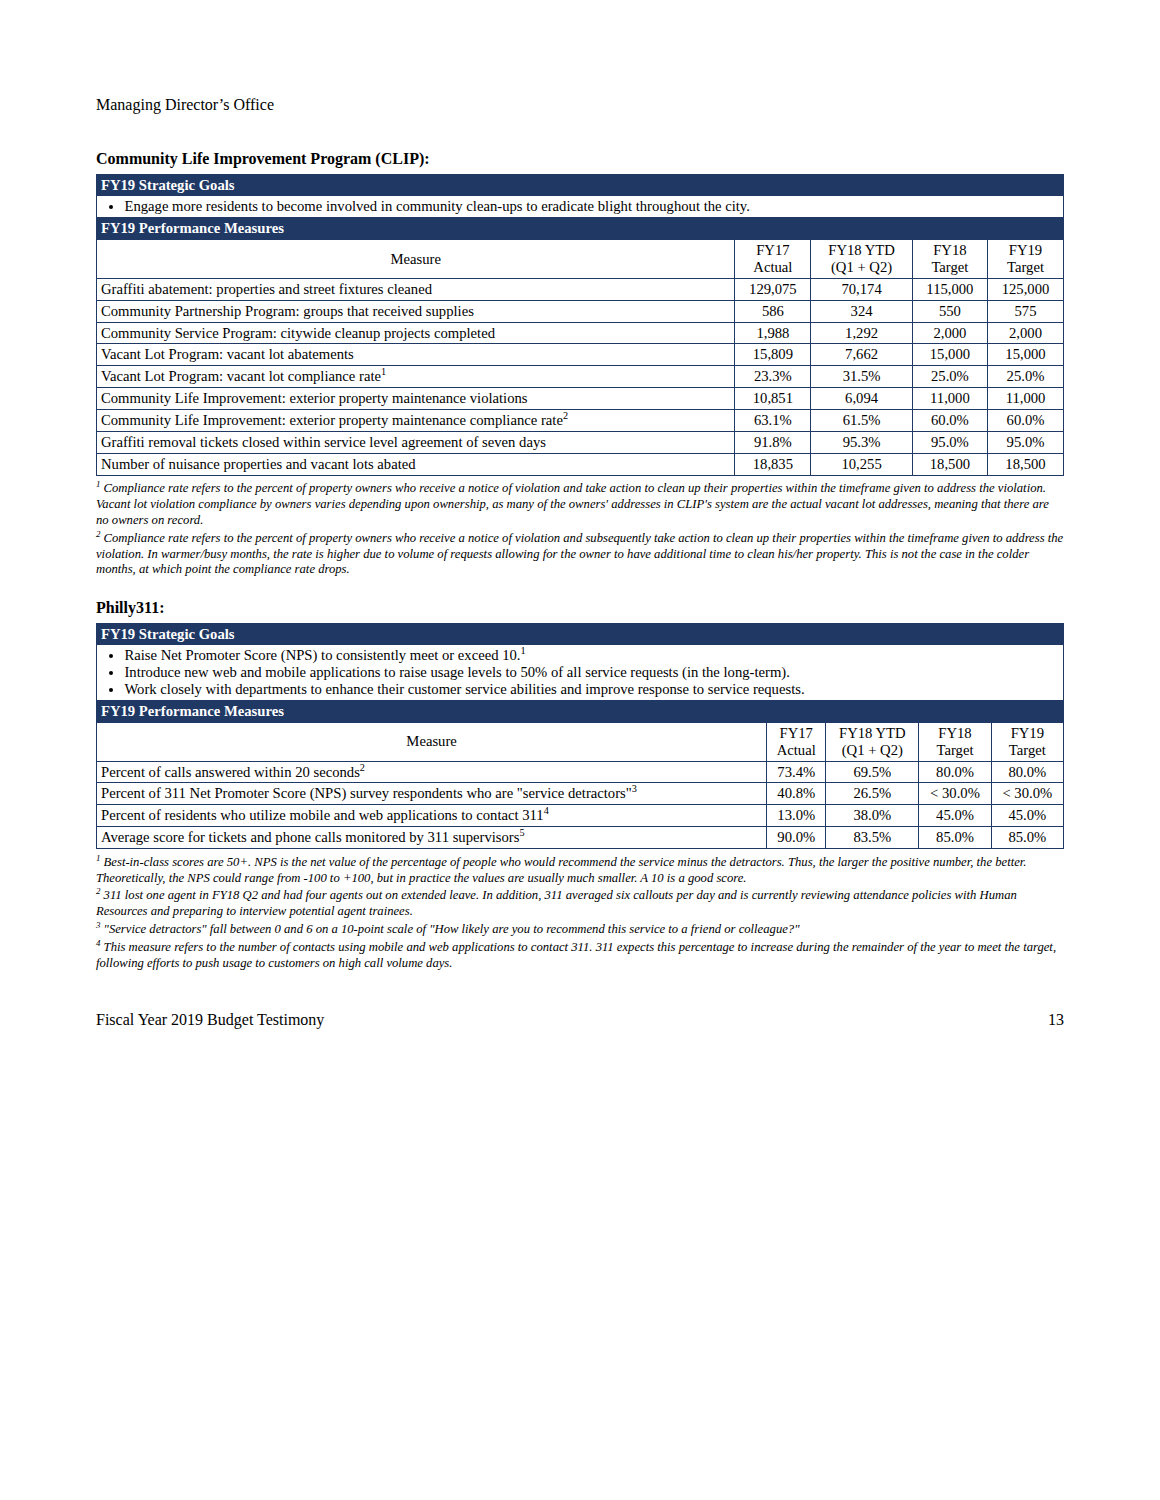Managing Director’s Office
Community Life Improvement Program (CLIP):
| FY19 Strategic Goals |
| Engage more residents to become involved in community clean-ups to eradicate blight throughout the city. |
| FY19 Performance Measures |
| Measure | FY17 Actual | FY18 YTD (Q1 + Q2) | FY18 Target | FY19 Target |
| Graffiti abatement: properties and street fixtures cleaned | 129,075 | 70,174 | 115,000 | 125,000 |
| Community Partnership Program: groups that received supplies | 586 | 324 | 550 | 575 |
| Community Service Program: citywide cleanup projects completed | 1,988 | 1,292 | 2,000 | 2,000 |
| Vacant Lot Program: vacant lot abatements | 15,809 | 7,662 | 15,000 | 15,000 |
| Vacant Lot Program: vacant lot compliance rate 1 | 23.3% | 31.5% | 25.0% | 25.0% |
| Community Life Improvement: exterior property maintenance violations | 10,851 | 6,094 | 11,000 | 11,000 |
| Community Life Improvement: exterior property maintenance compliance rate 2 | 63.1% | 61.5% | 60.0% | 60.0% |
| Graffiti removal tickets closed within service level agreement of seven days | 91.8% | 95.3% | 95.0% | 95.0% |
| Number of nuisance properties and vacant lots abated | 18,835 | 10,255 | 18,500 | 18,500 |
1 Compliance rate refers to the percent of property owners who receive a notice of violation and take action to clean up their properties within the timeframe given to address the violation. Vacant lot violation compliance by owners varies depending upon ownership, as many of the owners' addresses in CLIP's system are the actual vacant lot addresses, meaning that there are no owners on record.
2 Compliance rate refers to the percent of property owners who receive a notice of violation and subsequently take action to clean up their properties within the timeframe given to address the violation. In warmer/busy months, the rate is higher due to volume of requests allowing for the owner to have additional time to clean his/her property. This is not the case in the colder months, at which point the compliance rate drops.
Philly311:
| FY19 Strategic Goals |
| Raise Net Promoter Score (NPS) to consistently meet or exceed 10. 1 Introduce new web and mobile applications to raise usage levels to 50% of all service requests (in the long-term). Work closely with departments to enhance their customer service abilities and improve response to service requests. |
| FY19 Performance Measures |
| Measure | FY17 Actual | FY18 YTD (Q1 + Q2) | FY18 Target | FY19 Target |
| Percent of calls answered within 20 seconds 2 | 73.4% | 69.5% | 80.0% | 80.0% |
| Percent of 311 Net Promoter Score (NPS) survey respondents who are "service detractors" 3 | 40.8% | 26.5% | < 30.0% | < 30.0% |
| Percent of residents who utilize mobile and web applications to contact 311 4 | 13.0% | 38.0% | 45.0% | 45.0% |
| Average score for tickets and phone calls monitored by 311 supervisors 5 | 90.0% | 83.5% | 85.0% | 85.0% |
1 Best-in-class scores are 50+. NPS is the net value of the percentage of people who would recommend the service minus the detractors. Thus, the larger the positive number, the better. Theoretically, the NPS could range from -100 to +100, but in practice the values are usually much smaller. A 10 is a good score.
2 311 lost one agent in FY18 Q2 and had four agents out on extended leave. In addition, 311 averaged six callouts per day and is currently reviewing attendance policies with Human Resources and preparing to interview potential agent trainees.
3 "Service detractors" fall between 0 and 6 on a 10-point scale of "How likely are you to recommend this service to a friend or colleague?"
4 This measure refers to the number of contacts using mobile and web applications to contact 311. 311 expects this percentage to increase during the remainder of the year to meet the target, following efforts to push usage to customers on high call volume days.
Fiscal Year 2019 Budget Testimony 13